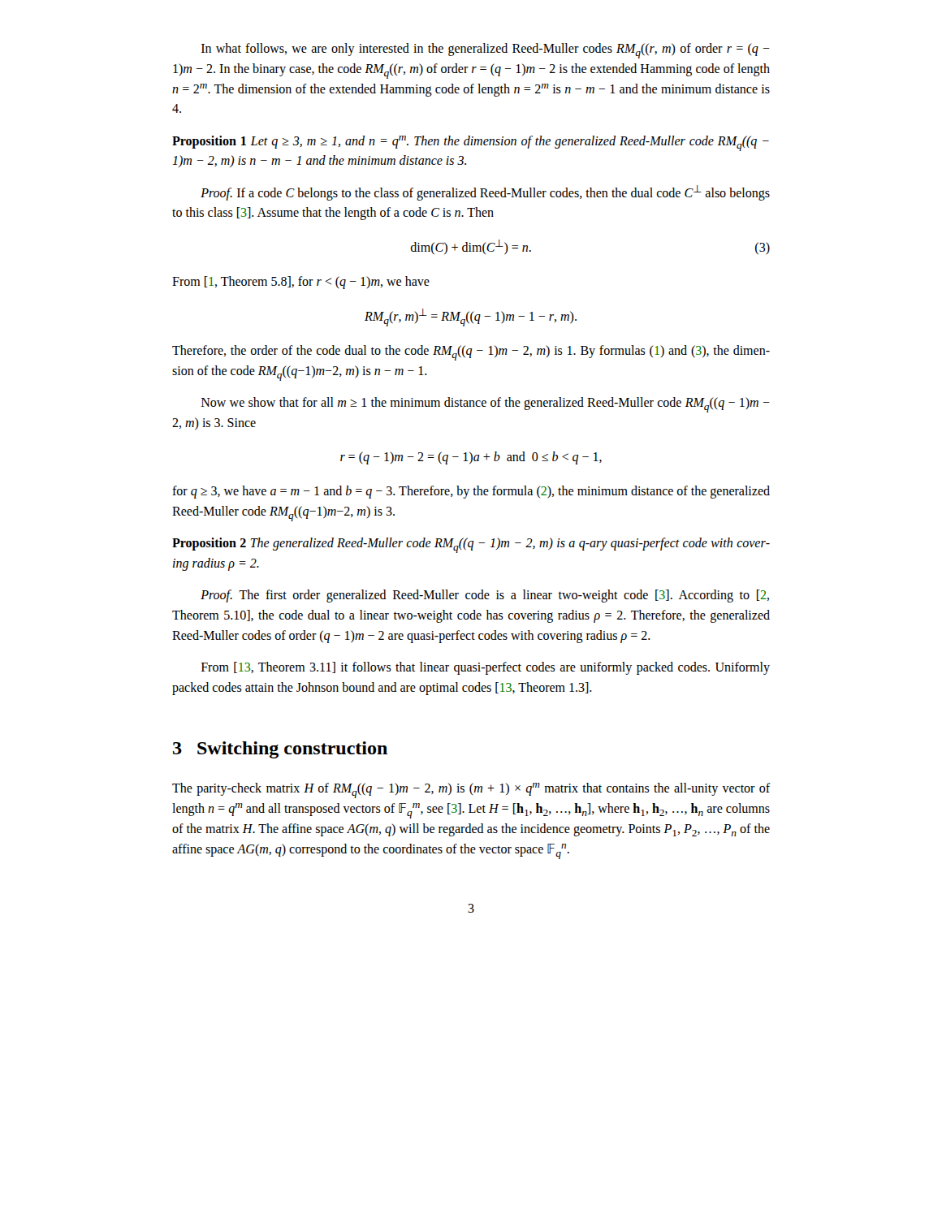In what follows, we are only interested in the generalized Reed-Muller codes RMq((r, m) of order r = (q − 1)m − 2. In the binary case, the code RMq((r, m) of order r = (q − 1)m − 2 is the extended Hamming code of length n = 2m. The dimension of the extended Hamming code of length n = 2m is n − m − 1 and the minimum distance is 4.
Proposition 1 Let q ≥ 3, m ≥ 1, and n = qm. Then the dimension of the generalized Reed-Muller code RMq((q − 1)m − 2, m) is n − m − 1 and the minimum distance is 3.
Proof. If a code C belongs to the class of generalized Reed-Muller codes, then the dual code C⊥ also belongs to this class [3]. Assume that the length of a code C is n. Then
dim(C) + dim(C⊥) = n. (3)
From [1, Theorem 5.8], for r < (q − 1)m, we have
RMq(r, m)⊥ = RMq((q − 1)m − 1 − r, m).
Therefore, the order of the code dual to the code RMq((q − 1)m − 2, m) is 1. By formulas (1) and (3), the dimension of the code RMq((q−1)m−2, m) is n − m − 1.
Now we show that for all m ≥ 1 the minimum distance of the generalized Reed-Muller code RMq((q − 1)m − 2, m) is 3. Since
r = (q − 1)m − 2 = (q − 1)a + b and 0 ≤ b < q − 1,
for q ≥ 3, we have a = m − 1 and b = q − 3. Therefore, by the formula (2), the minimum distance of the generalized Reed-Muller code RMq((q−1)m−2, m) is 3.
Proposition 2 The generalized Reed-Muller code RMq((q − 1)m − 2, m) is a q-ary quasi-perfect code with covering radius ρ = 2.
Proof. The first order generalized Reed-Muller code is a linear two-weight code [3]. According to [2, Theorem 5.10], the code dual to a linear two-weight code has covering radius ρ = 2. Therefore, the generalized Reed-Muller codes of order (q − 1)m − 2 are quasi-perfect codes with covering radius ρ = 2.
From [13, Theorem 3.11] it follows that linear quasi-perfect codes are uniformly packed codes. Uniformly packed codes attain the Johnson bound and are optimal codes [13, Theorem 1.3].
3 Switching construction
The parity-check matrix H of RMq((q − 1)m − 2, m) is (m + 1) × qm matrix that contains the all-unity vector of length n = qm and all transposed vectors of 𝔽qm, see [3]. Let H = [h1, h2, …, hn], where h1, h2, …, hn are columns of the matrix H. The affine space AG(m, q) will be regarded as the incidence geometry. Points P1, P2, …, Pn of the affine space AG(m, q) correspond to the coordinates of the vector space 𝔽qn.
3